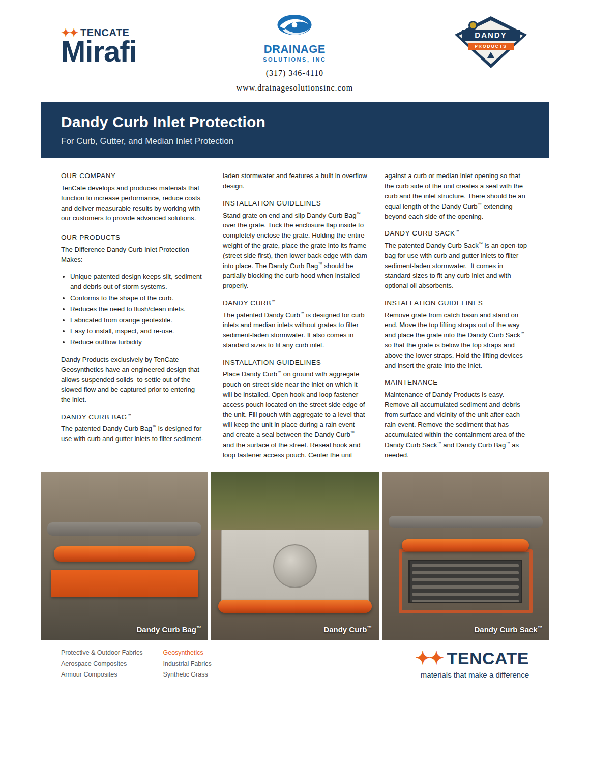✦✦ TENCATE
Mirafi
DRAINAGE
SOLUTIONS, INC
(317) 346-4110
www.drainagesolutionsinc.com
DANDY PRODUCTS
Dandy Curb Inlet Protection
For Curb, Gutter, and Median Inlet Protection
OUR COMPANY
TenCate develops and produces materials that function to increase performance, reduce costs and deliver measurable results by working with our customers to provide advanced solutions.
OUR PRODUCTS
The Difference Dandy Curb Inlet Protection Makes:
Unique patented design keeps silt, sediment and debris out of storm systems.
Conforms to the shape of the curb.
Reduces the need to flush/clean inlets.
Fabricated from orange geotextile.
Easy to install, inspect, and re-use.
Reduce outflow turbidity
Dandy Products exclusively by TenCate Geosynthetics have an engineered design that allows suspended solids to settle out of the slowed flow and be captured prior to entering the inlet.
DANDY CURB BAG™
The patented Dandy Curb Bag™ is designed for use with curb and gutter inlets to filter sediment-laden stormwater and features a built in overflow design.
INSTALLATION GUIDELINES
Stand grate on end and slip Dandy Curb Bag™ over the grate. Tuck the enclosure flap inside to completely enclose the grate. Holding the entire weight of the grate, place the grate into its frame (street side first), then lower back edge with dam into place. The Dandy Curb Bag™ should be partially blocking the curb hood when installed properly.
DANDY CURB™
The patented Dandy Curb™ is designed for curb inlets and median inlets without grates to filter sediment-laden stormwater. It also comes in standard sizes to fit any curb inlet.
INSTALLATION GUIDELINES
Place Dandy Curb™ on ground with aggregate pouch on street side near the inlet on which it will be installed. Open hook and loop fastener access pouch located on the street side edge of the unit. Fill pouch with aggregate to a level that will keep the unit in place during a rain event and create a seal between the Dandy Curb™ and the surface of the street. Reseal hook and loop fastener access pouch. Center the unit against a curb or median inlet opening so that the curb side of the unit creates a seal with the curb and the inlet structure. There should be an equal length of the Dandy Curb™ extending beyond each side of the opening.
DANDY CURB SACK™
The patented Dandy Curb Sack™ is an open-top bag for use with curb and gutter inlets to filter sediment-laden stormwater. It comes in standard sizes to fit any curb inlet and with optional oil absorbents.
INSTALLATION GUIDELINES
Remove grate from catch basin and stand on end. Move the top lifting straps out of the way and place the grate into the Dandy Curb Sack™ so that the grate is below the top straps and above the lower straps. Hold the lifting devices and insert the grate into the inlet.
MAINTENANCE
Maintenance of Dandy Products is easy. Remove all accumulated sediment and debris from surface and vicinity of the unit after each rain event. Remove the sediment that has accumulated within the containment area of the Dandy Curb Sack™ and Dandy Curb Bag™ as needed.
Dandy Curb Bag™
Dandy Curb™
Dandy Curb Sack™
Protective & Outdoor Fabrics
Aerospace Composites
Armour Composites
Geosynthetics
Industrial Fabrics
Synthetic Grass
✦✦ TENCATE
materials that make a difference